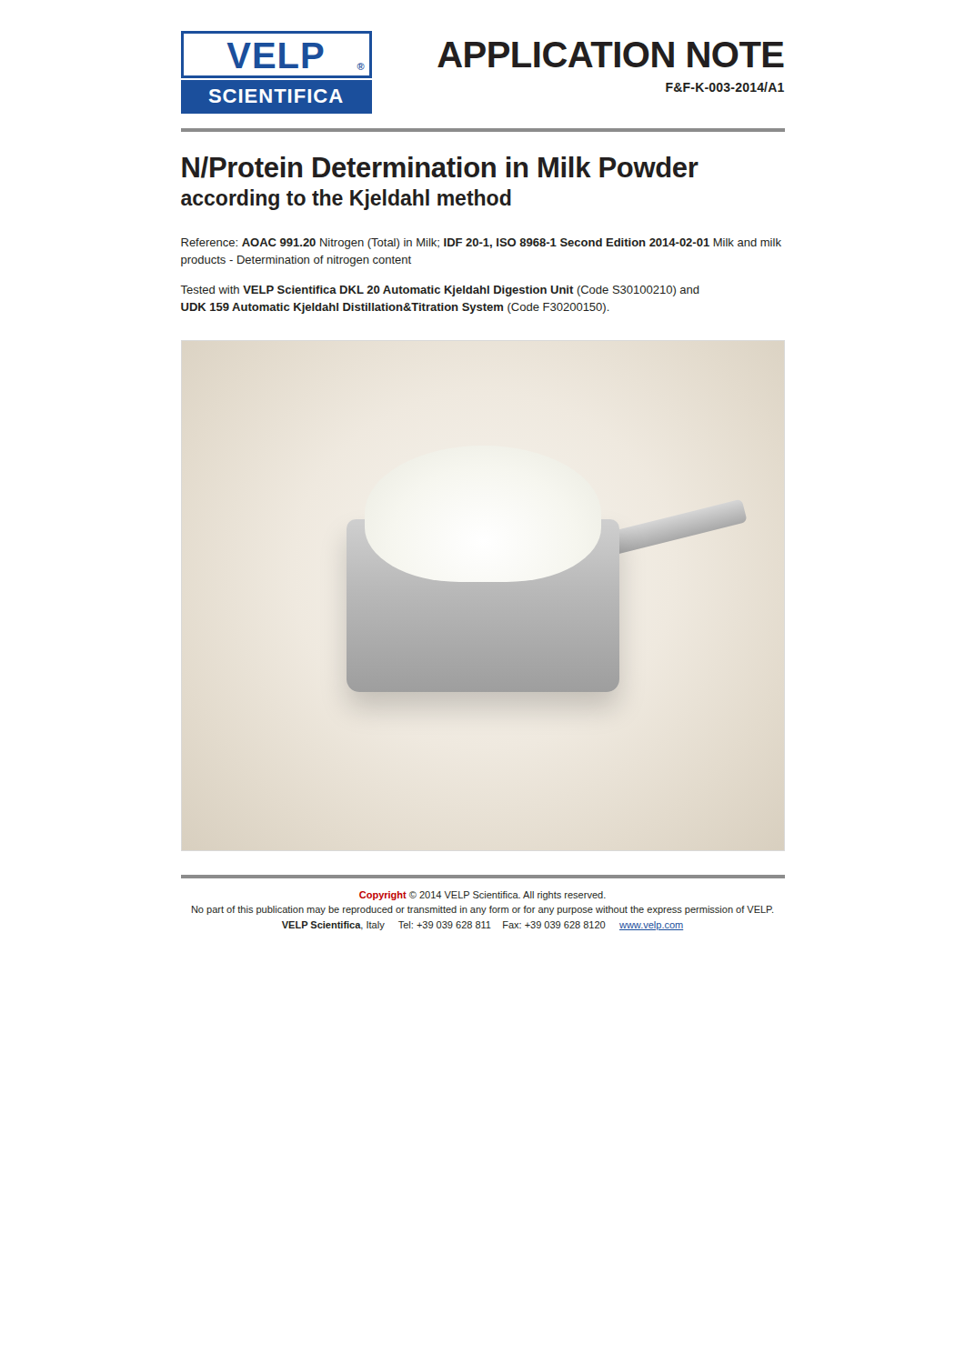VELP®
SCIENTIFICA
APPLICATION NOTE
F&F-K-003-2014/A1
N/Protein Determination in Milk Powder
according to the Kjeldahl method
Reference: AOAC 991.20 Nitrogen (Total) in Milk; IDF 20-1, ISO 8968-1 Second Edition 2014-02-01 Milk and milk products - Determination of nitrogen content
Tested with VELP Scientifica DKL 20 Automatic Kjeldahl Digestion Unit (Code S30100210) and
UDK 159 Automatic Kjeldahl Distillation&Titration System (Code F30200150).
Copyright © 2014 VELP Scientifica. All rights reserved.
No part of this publication may be reproduced or transmitted in any form or for any purpose without the express permission of VELP.
VELP Scientifica, Italy Tel: +39 039 628 811 Fax: +39 039 628 8120 www.velp.com